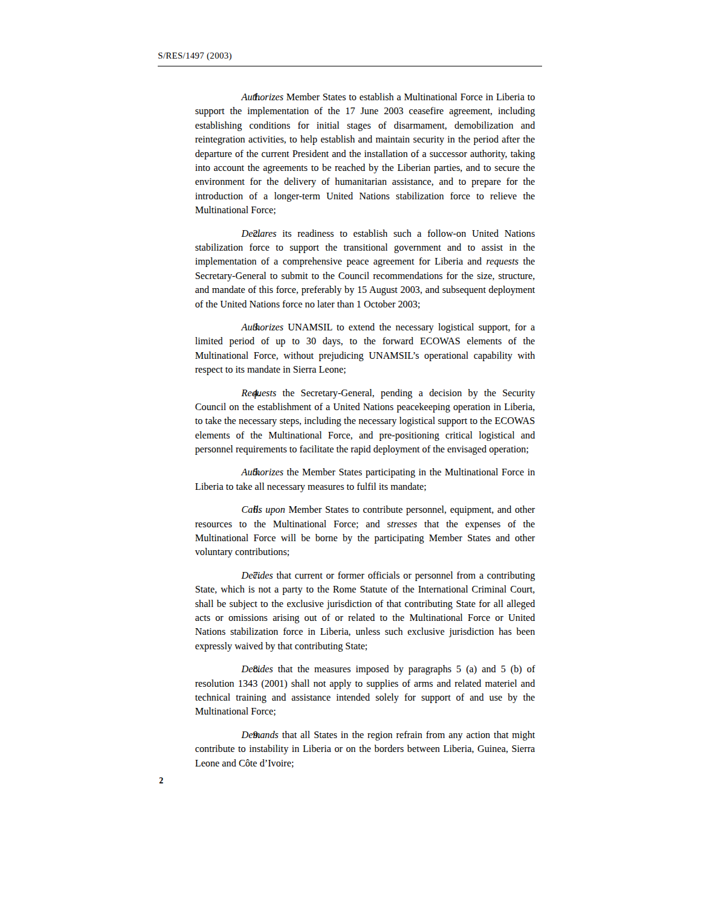S/RES/1497 (2003)
1. Authorizes Member States to establish a Multinational Force in Liberia to support the implementation of the 17 June 2003 ceasefire agreement, including establishing conditions for initial stages of disarmament, demobilization and reintegration activities, to help establish and maintain security in the period after the departure of the current President and the installation of a successor authority, taking into account the agreements to be reached by the Liberian parties, and to secure the environment for the delivery of humanitarian assistance, and to prepare for the introduction of a longer-term United Nations stabilization force to relieve the Multinational Force;
2. Declares its readiness to establish such a follow-on United Nations stabilization force to support the transitional government and to assist in the implementation of a comprehensive peace agreement for Liberia and requests the Secretary-General to submit to the Council recommendations for the size, structure, and mandate of this force, preferably by 15 August 2003, and subsequent deployment of the United Nations force no later than 1 October 2003;
3. Authorizes UNAMSIL to extend the necessary logistical support, for a limited period of up to 30 days, to the forward ECOWAS elements of the Multinational Force, without prejudicing UNAMSIL’s operational capability with respect to its mandate in Sierra Leone;
4. Requests the Secretary-General, pending a decision by the Security Council on the establishment of a United Nations peacekeeping operation in Liberia, to take the necessary steps, including the necessary logistical support to the ECOWAS elements of the Multinational Force, and pre-positioning critical logistical and personnel requirements to facilitate the rapid deployment of the envisaged operation;
5. Authorizes the Member States participating in the Multinational Force in Liberia to take all necessary measures to fulfil its mandate;
6. Calls upon Member States to contribute personnel, equipment, and other resources to the Multinational Force; and stresses that the expenses of the Multinational Force will be borne by the participating Member States and other voluntary contributions;
7. Decides that current or former officials or personnel from a contributing State, which is not a party to the Rome Statute of the International Criminal Court, shall be subject to the exclusive jurisdiction of that contributing State for all alleged acts or omissions arising out of or related to the Multinational Force or United Nations stabilization force in Liberia, unless such exclusive jurisdiction has been expressly waived by that contributing State;
8. Decides that the measures imposed by paragraphs 5 (a) and 5 (b) of resolution 1343 (2001) shall not apply to supplies of arms and related materiel and technical training and assistance intended solely for support of and use by the Multinational Force;
9. Demands that all States in the region refrain from any action that might contribute to instability in Liberia or on the borders between Liberia, Guinea, Sierra Leone and Côte d’Ivoire;
2